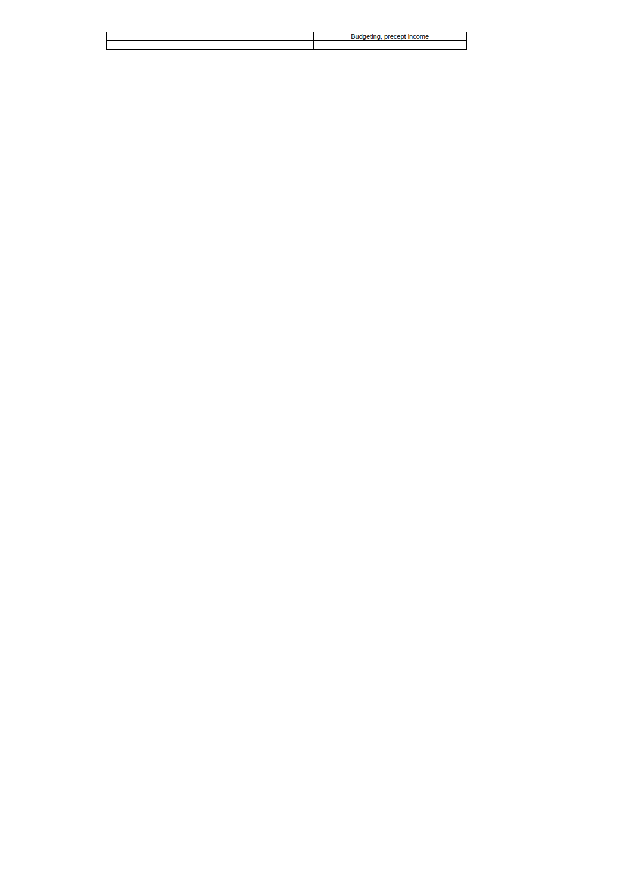| | Budgeting, precept income |